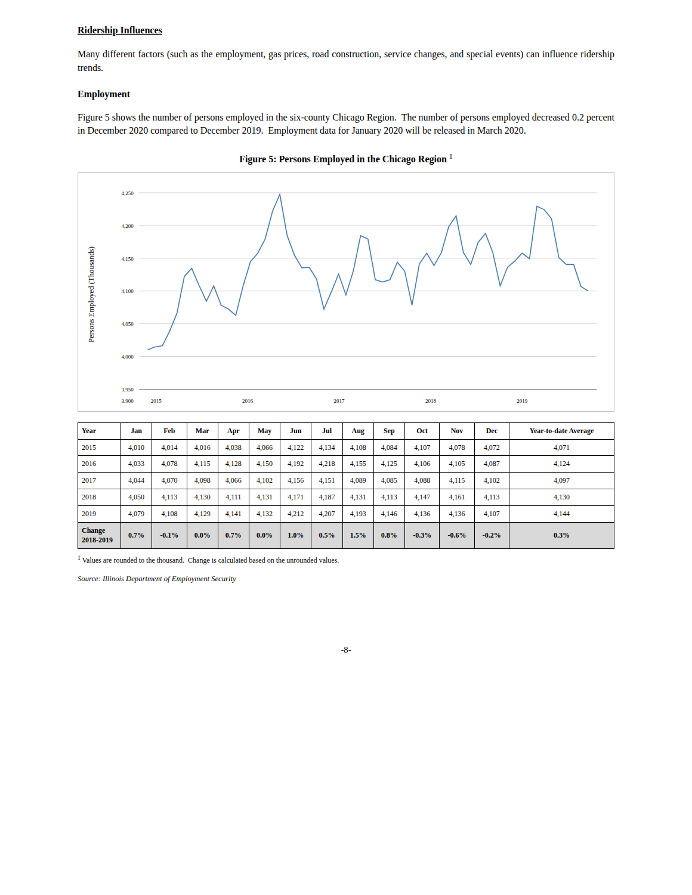Ridership Influences
Many different factors (such as the employment, gas prices, road construction, service changes, and special events) can influence ridership trends.
Employment
Figure 5 shows the number of persons employed in the six-county Chicago Region. The number of persons employed decreased 0.2 percent in December 2020 compared to December 2019. Employment data for January 2020 will be released in March 2020.
Figure 5: Persons Employed in the Chicago Region 1
Persons Employed (Thousands)
4,250 4,200 4,150 4,100 4,050 4,000 3,950 3,900 2015 2016 2017 2018 2019
| Year | Jan | Feb | Mar | Apr | May | Jun | Jul | Aug | Sep | Oct | Nov | Dec | Year-to-date Average |
| --- | --- | --- | --- | --- | --- | --- | --- | --- | --- | --- | --- | --- | --- |
| 2015 | 4,010 | 4,014 | 4,016 | 4,038 | 4,066 | 4,122 | 4,134 | 4,108 | 4,084 | 4,107 | 4,078 | 4,072 | 4,071 |
| 2016 | 4,033 | 4,078 | 4,115 | 4,128 | 4,150 | 4,192 | 4,218 | 4,155 | 4,125 | 4,106 | 4,105 | 4,087 | 4,124 |
| 2017 | 4,044 | 4,070 | 4,098 | 4,066 | 4,102 | 4,156 | 4,151 | 4,089 | 4,085 | 4,088 | 4,115 | 4,102 | 4,097 |
| 2018 | 4,050 | 4,113 | 4,130 | 4,111 | 4,131 | 4,171 | 4,187 | 4,131 | 4,113 | 4,147 | 4,161 | 4,113 | 4,130 |
| 2019 | 4,079 | 4,108 | 4,129 | 4,141 | 4,132 | 4,212 | 4,207 | 4,193 | 4,146 | 4,136 | 4,136 | 4,107 | 4,144 |
| Change 2018-2019 | 0.7% | -0.1% | 0.0% | 0.7% | 0.0% | 1.0% | 0.5% | 1.5% | 0.8% | -0.3% | -0.6% | -0.2% | 0.3% |
1 Values are rounded to the thousand. Change is calculated based on the unrounded values.
Source: Illinois Department of Employment Security
-8-